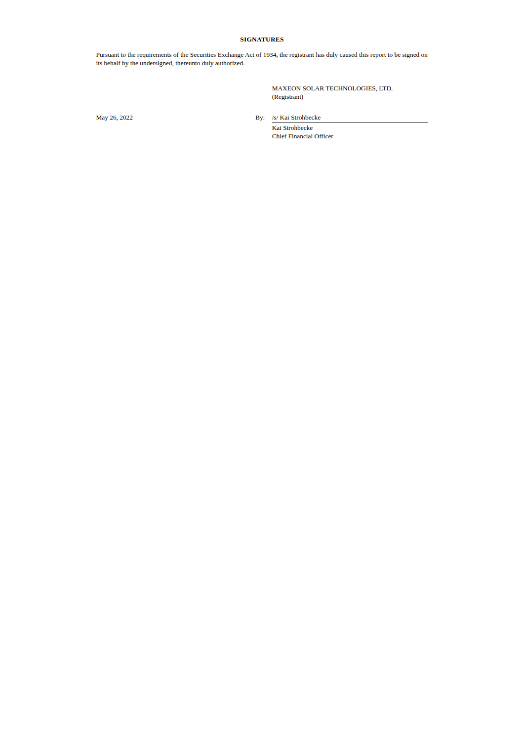SIGNATURES
Pursuant to the requirements of the Securities Exchange Act of 1934, the registrant has duly caused this report to be signed on its behalf by the undersigned, thereunto duly authorized.
| | | MAXEON SOLAR TECHNOLOGIES, LTD. (Registrant) |
| May 26, 2022 | By: | /s/ Kai Strohbecke Kai Strohbecke Chief Financial Officer |